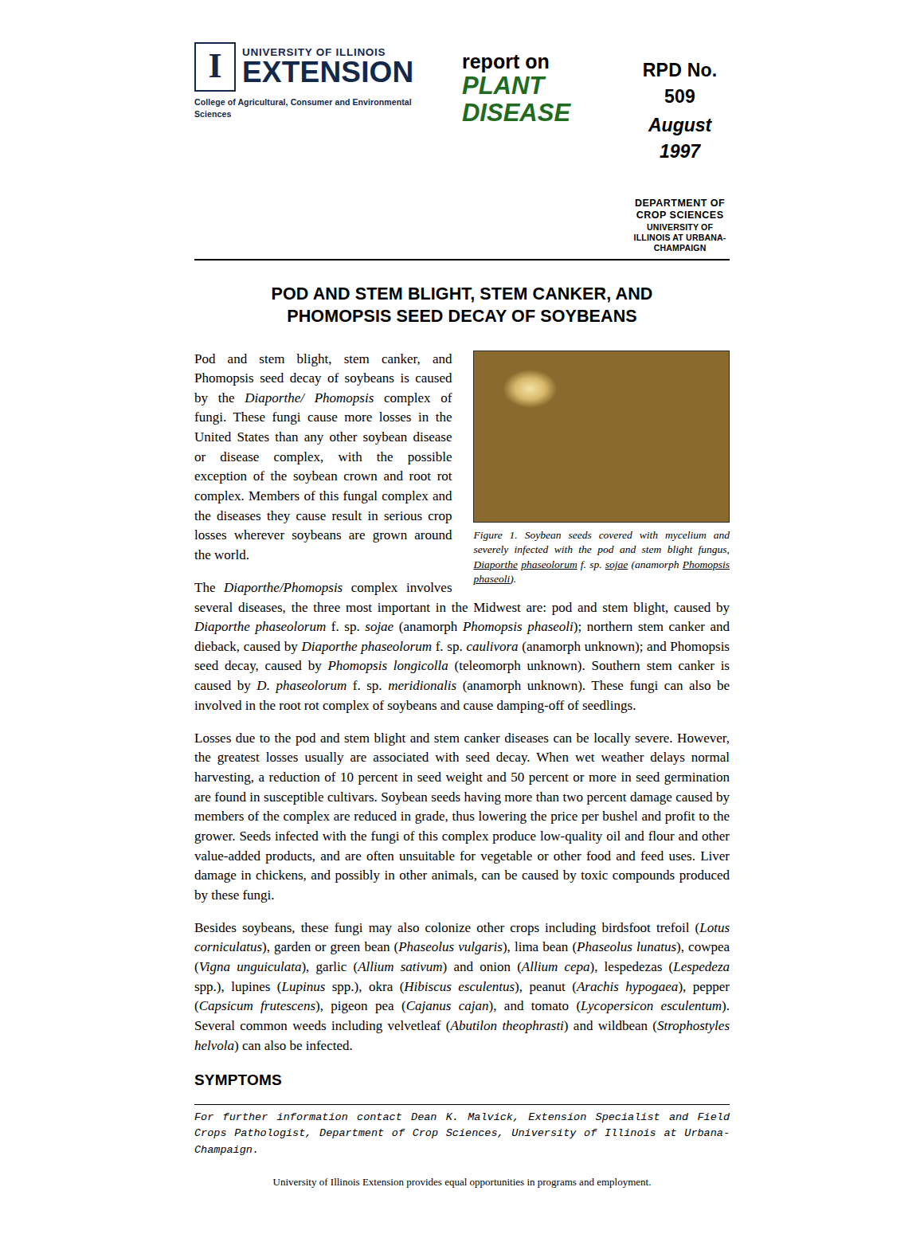I
UNIVERSITY OF ILLINOIS
EXTENSION
College of Agricultural, Consumer and Environmental Sciences
report on
PLANT
DISEASE
RPD No. 509
August 1997
DEPARTMENT OF CROP SCIENCES
UNIVERSITY OF ILLINOIS AT URBANA-CHAMPAIGN
POD AND STEM BLIGHT, STEM CANKER, AND
PHOMOPSIS SEED DECAY OF SOYBEANS
Figure 1. Soybean seeds covered with mycelium and severely infected with the pod and stem blight fungus, Diaporthe phaseolorum f. sp. sojae (anamorph Phomopsis phaseoli).
Pod and stem blight, stem canker, and Phomopsis seed decay of soybeans is caused by the Diaporthe/ Phomopsis complex of fungi. These fungi cause more losses in the United States than any other soybean disease or disease complex, with the possible exception of the soybean crown and root rot complex. Members of this fungal complex and the diseases they cause result in serious crop losses wherever soybeans are grown around the world.
The Diaporthe/Phomopsis complex involves several diseases, the three most important in the Midwest are: pod and stem blight, caused by Diaporthe phaseolorum f. sp. sojae (anamorph Phomopsis phaseoli); northern stem canker and dieback, caused by Diaporthe phaseolorum f. sp. caulivora (anamorph unknown); and Phomopsis seed decay, caused by Phomopsis longicolla (teleomorph unknown). Southern stem canker is caused by D. phaseolorum f. sp. meridionalis (anamorph unknown). These fungi can also be involved in the root rot complex of soybeans and cause damping-off of seedlings.
Losses due to the pod and stem blight and stem canker diseases can be locally severe. However, the greatest losses usually are associated with seed decay. When wet weather delays normal harvesting, a reduction of 10 percent in seed weight and 50 percent or more in seed germination are found in susceptible cultivars. Soybean seeds having more than two percent damage caused by members of the complex are reduced in grade, thus lowering the price per bushel and profit to the grower. Seeds infected with the fungi of this complex produce low-quality oil and flour and other value-added products, and are often unsuitable for vegetable or other food and feed uses. Liver damage in chickens, and possibly in other animals, can be caused by toxic compounds produced by these fungi.
Besides soybeans, these fungi may also colonize other crops including birdsfoot trefoil (Lotus corniculatus), garden or green bean (Phaseolus vulgaris), lima bean (Phaseolus lunatus), cowpea (Vigna unguiculata), garlic (Allium sativum) and onion (Allium cepa), lespedezas (Lespedeza spp.), lupines (Lupinus spp.), okra (Hibiscus esculentus), peanut (Arachis hypogaea), pepper (Capsicum frutescens), pigeon pea (Cajanus cajan), and tomato (Lycopersicon esculentum). Several common weeds including velvetleaf (Abutilon theophrasti) and wildbean (Strophostyles helvola) can also be infected.
SYMPTOMS
For further information contact Dean K. Malvick, Extension Specialist and Field Crops Pathologist, Department of Crop Sciences, University of Illinois at Urbana-Champaign.
University of Illinois Extension provides equal opportunities in programs and employment.